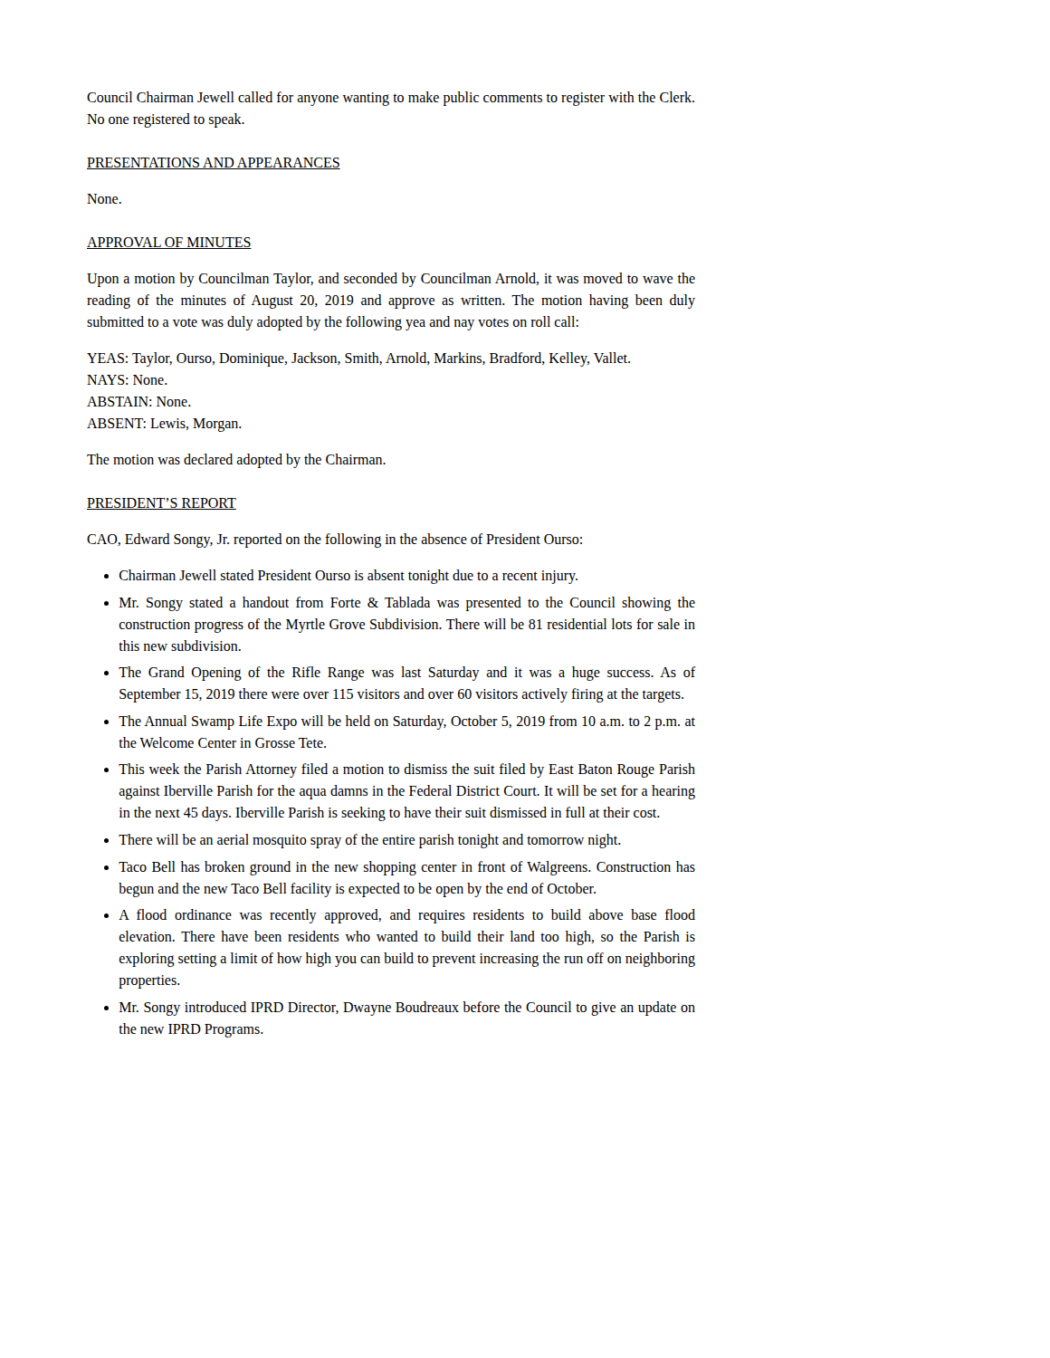Council Chairman Jewell called for anyone wanting to make public comments to register with the Clerk. No one registered to speak.
PRESENTATIONS AND APPEARANCES
None.
APPROVAL OF MINUTES
Upon a motion by Councilman Taylor, and seconded by Councilman Arnold, it was moved to wave the reading of the minutes of August 20, 2019 and approve as written. The motion having been duly submitted to a vote was duly adopted by the following yea and nay votes on roll call:
YEAS: Taylor, Ourso, Dominique, Jackson, Smith, Arnold, Markins, Bradford, Kelley, Vallet.
NAYS: None.
ABSTAIN: None.
ABSENT: Lewis, Morgan.
The motion was declared adopted by the Chairman.
PRESIDENT’S REPORT
CAO, Edward Songy, Jr. reported on the following in the absence of President Ourso:
Chairman Jewell stated President Ourso is absent tonight due to a recent injury.
Mr. Songy stated a handout from Forte & Tablada was presented to the Council showing the construction progress of the Myrtle Grove Subdivision. There will be 81 residential lots for sale in this new subdivision.
The Grand Opening of the Rifle Range was last Saturday and it was a huge success. As of September 15, 2019 there were over 115 visitors and over 60 visitors actively firing at the targets.
The Annual Swamp Life Expo will be held on Saturday, October 5, 2019 from 10 a.m. to 2 p.m. at the Welcome Center in Grosse Tete.
This week the Parish Attorney filed a motion to dismiss the suit filed by East Baton Rouge Parish against Iberville Parish for the aqua damns in the Federal District Court. It will be set for a hearing in the next 45 days. Iberville Parish is seeking to have their suit dismissed in full at their cost.
There will be an aerial mosquito spray of the entire parish tonight and tomorrow night.
Taco Bell has broken ground in the new shopping center in front of Walgreens. Construction has begun and the new Taco Bell facility is expected to be open by the end of October.
A flood ordinance was recently approved, and requires residents to build above base flood elevation. There have been residents who wanted to build their land too high, so the Parish is exploring setting a limit of how high you can build to prevent increasing the run off on neighboring properties.
Mr. Songy introduced IPRD Director, Dwayne Boudreaux before the Council to give an update on the new IPRD Programs.